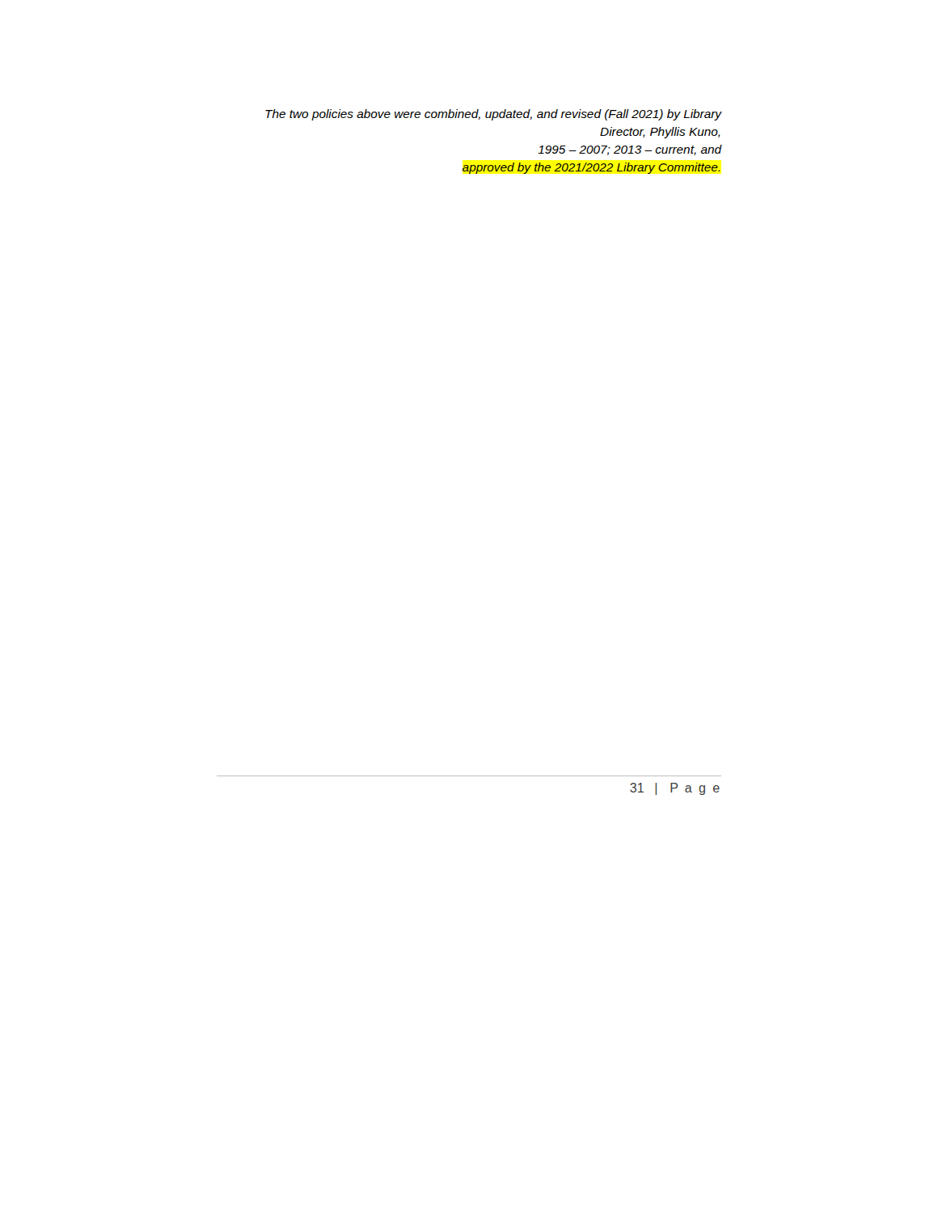The two policies above were combined, updated, and revised (Fall 2021) by Library Director, Phyllis Kuno,
1995 – 2007; 2013 – current, and
approved by the 2021/2022 Library Committee.
31 | P a g e